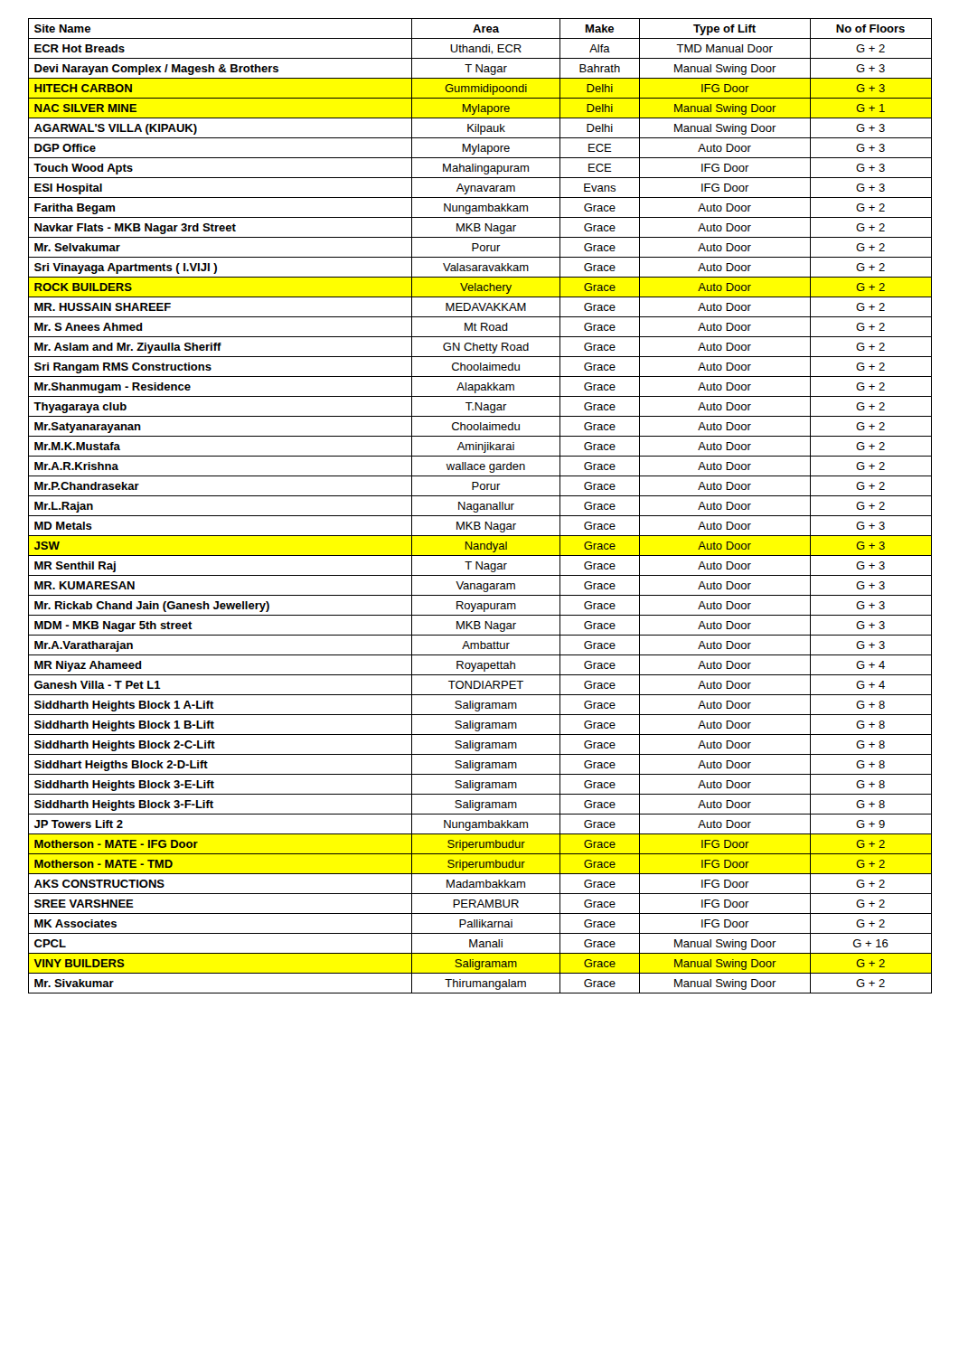| Site Name | Area | Make | Type of Lift | No of Floors |
| --- | --- | --- | --- | --- |
| ECR Hot Breads | Uthandi, ECR | Alfa | TMD Manual Door | G + 2 |
| Devi Narayan Complex / Magesh & Brothers | T Nagar | Bahrath | Manual Swing Door | G + 3 |
| HITECH CARBON | Gummidipoondi | Delhi | IFG Door | G + 3 |
| NAC SILVER MINE | Mylapore | Delhi | Manual Swing Door | G + 1 |
| AGARWAL'S VILLA (KIPAUK) | Kilpauk | Delhi | Manual Swing Door | G + 3 |
| DGP Office | Mylapore | ECE | Auto Door | G + 3 |
| Touch Wood Apts | Mahalingapuram | ECE | IFG Door | G + 3 |
| ESI Hospital | Aynavaram | Evans | IFG Door | G + 3 |
| Faritha Begam | Nungambakkam | Grace | Auto Door | G + 2 |
| Navkar Flats - MKB Nagar 3rd Street | MKB Nagar | Grace | Auto Door | G + 2 |
| Mr. Selvakumar | Porur | Grace | Auto Door | G + 2 |
| Sri Vinayaga Apartments ( I.VIJI ) | Valasaravakkam | Grace | Auto Door | G + 2 |
| ROCK BUILDERS | Velachery | Grace | Auto Door | G + 2 |
| MR. HUSSAIN SHAREEF | MEDAVAKKAM | Grace | Auto Door | G + 2 |
| Mr. S Anees Ahmed | Mt Road | Grace | Auto Door | G + 2 |
| Mr. Aslam and Mr. Ziyaulla Sheriff | GN Chetty Road | Grace | Auto Door | G + 2 |
| Sri Rangam RMS Constructions | Choolaimedu | Grace | Auto Door | G + 2 |
| Mr.Shanmugam - Residence | Alapakkam | Grace | Auto Door | G + 2 |
| Thyagaraya club | T.Nagar | Grace | Auto Door | G + 2 |
| Mr.Satyanarayanan | Choolaimedu | Grace | Auto Door | G + 2 |
| Mr.M.K.Mustafa | Aminjikarai | Grace | Auto Door | G + 2 |
| Mr.A.R.Krishna | wallace garden | Grace | Auto Door | G + 2 |
| Mr.P.Chandrasekar | Porur | Grace | Auto Door | G + 2 |
| Mr.L.Rajan | Naganallur | Grace | Auto Door | G + 2 |
| MD Metals | MKB Nagar | Grace | Auto Door | G + 3 |
| JSW | Nandyal | Grace | Auto Door | G + 3 |
| MR Senthil Raj | T Nagar | Grace | Auto Door | G + 3 |
| MR. KUMARESAN | Vanagaram | Grace | Auto Door | G + 3 |
| Mr. Rickab Chand Jain (Ganesh Jewellery) | Royapuram | Grace | Auto Door | G + 3 |
| MDM - MKB Nagar 5th street | MKB Nagar | Grace | Auto Door | G + 3 |
| Mr.A.Varatharajan | Ambattur | Grace | Auto Door | G + 3 |
| MR Niyaz Ahameed | Royapettah | Grace | Auto Door | G + 4 |
| Ganesh Villa - T Pet L1 | TONDIARPET | Grace | Auto Door | G + 4 |
| Siddharth Heights Block 1 A-Lift | Saligramam | Grace | Auto Door | G + 8 |
| Siddharth Heights Block 1 B-Lift | Saligramam | Grace | Auto Door | G + 8 |
| Siddharth Heights Block 2-C-Lift | Saligramam | Grace | Auto Door | G + 8 |
| Siddhart Heigths Block 2-D-Lift | Saligramam | Grace | Auto Door | G + 8 |
| Siddharth Heights Block 3-E-Lift | Saligramam | Grace | Auto Door | G + 8 |
| Siddharth Heights Block 3-F-Lift | Saligramam | Grace | Auto Door | G + 8 |
| JP Towers Lift 2 | Nungambakkam | Grace | Auto Door | G + 9 |
| Motherson - MATE - IFG Door | Sriperumbudur | Grace | IFG Door | G + 2 |
| Motherson - MATE - TMD | Sriperumbudur | Grace | IFG Door | G + 2 |
| AKS CONSTRUCTIONS | Madambakkam | Grace | IFG Door | G + 2 |
| SREE VARSHNEE | PERAMBUR | Grace | IFG Door | G + 2 |
| MK Associates | Pallikarnai | Grace | IFG Door | G + 2 |
| CPCL | Manali | Grace | Manual Swing Door | G + 16 |
| VINY BUILDERS | Saligramam | Grace | Manual Swing Door | G + 2 |
| Mr. Sivakumar | Thirumangalam | Grace | Manual Swing Door | G + 2 |